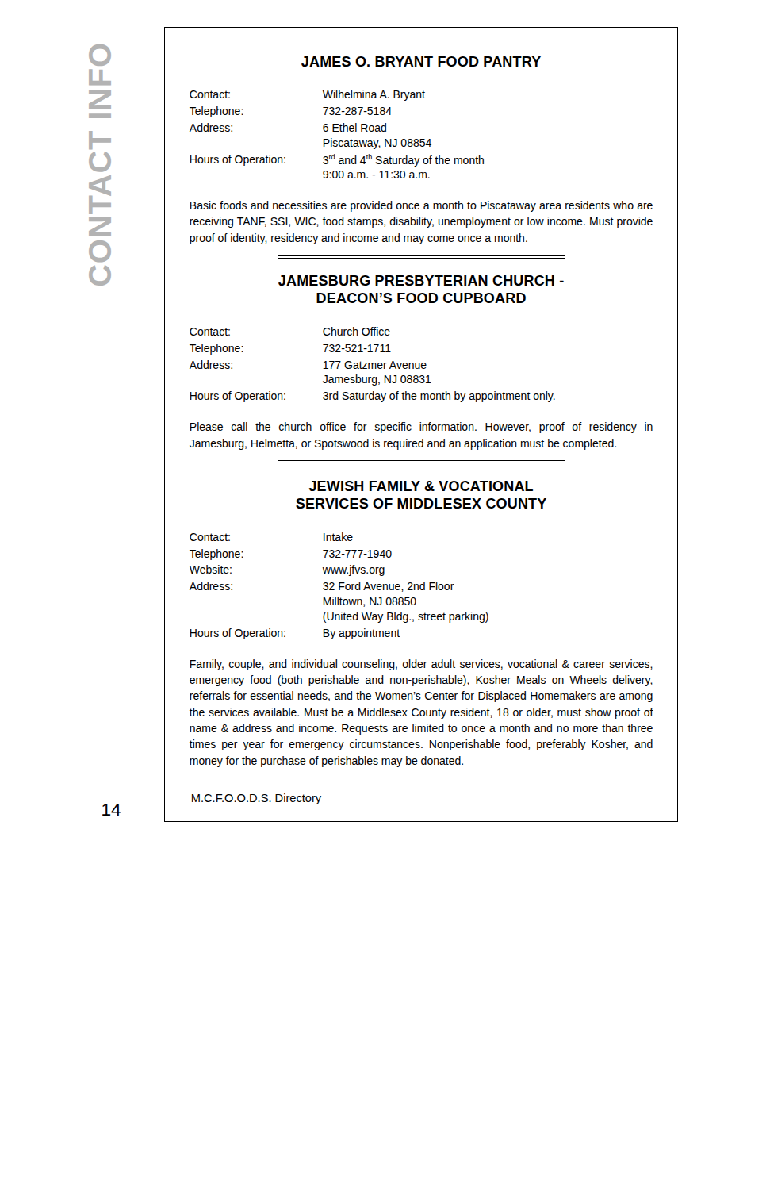CONTACT INFO
JAMES O. BRYANT FOOD PANTRY
| Contact: | Wilhelmina A. Bryant |
| Telephone: | 732-287-5184 |
| Address: | 6 Ethel Road Piscataway, NJ 08854 |
| Hours of Operation: | 3 rd and 4 th Saturday of the month 9:00 a.m. - 11:30 a.m. |
Basic foods and necessities are provided once a month to Piscataway area residents who are receiving TANF, SSI, WIC, food stamps, disability, unemployment or low income. Must provide proof of identity, residency and income and may come once a month.
JAMESBURG PRESBYTERIAN CHURCH -
DEACON’S FOOD CUPBOARD
| Contact: | Church Office |
| Telephone: | 732-521-1711 |
| Address: | 177 Gatzmer Avenue Jamesburg, NJ 08831 |
| Hours of Operation: | 3rd Saturday of the month by appointment only. |
Please call the church office for specific information. However, proof of residency in Jamesburg, Helmetta, or Spotswood is required and an application must be completed.
JEWISH FAMILY & VOCATIONAL
SERVICES OF MIDDLESEX COUNTY
| Contact: | Intake |
| Telephone: | 732-777-1940 |
| Website: | www.jfvs.org |
| Address: | 32 Ford Avenue, 2nd Floor Milltown, NJ 08850 (United Way Bldg., street parking) |
| Hours of Operation: | By appointment |
Family, couple, and individual counseling, older adult services, vocational & career services, emergency food (both perishable and non-perishable), Kosher Meals on Wheels delivery, referrals for essential needs, and the Women’s Center for Displaced Homemakers are among the services available. Must be a Middlesex County resident, 18 or older, must show proof of name & address and income. Requests are limited to once a month and no more than three times per year for emergency circumstances. Nonperishable food, preferably Kosher, and money for the purchase of perishables may be donated.
M.C.F.O.O.D.S. Directory
14